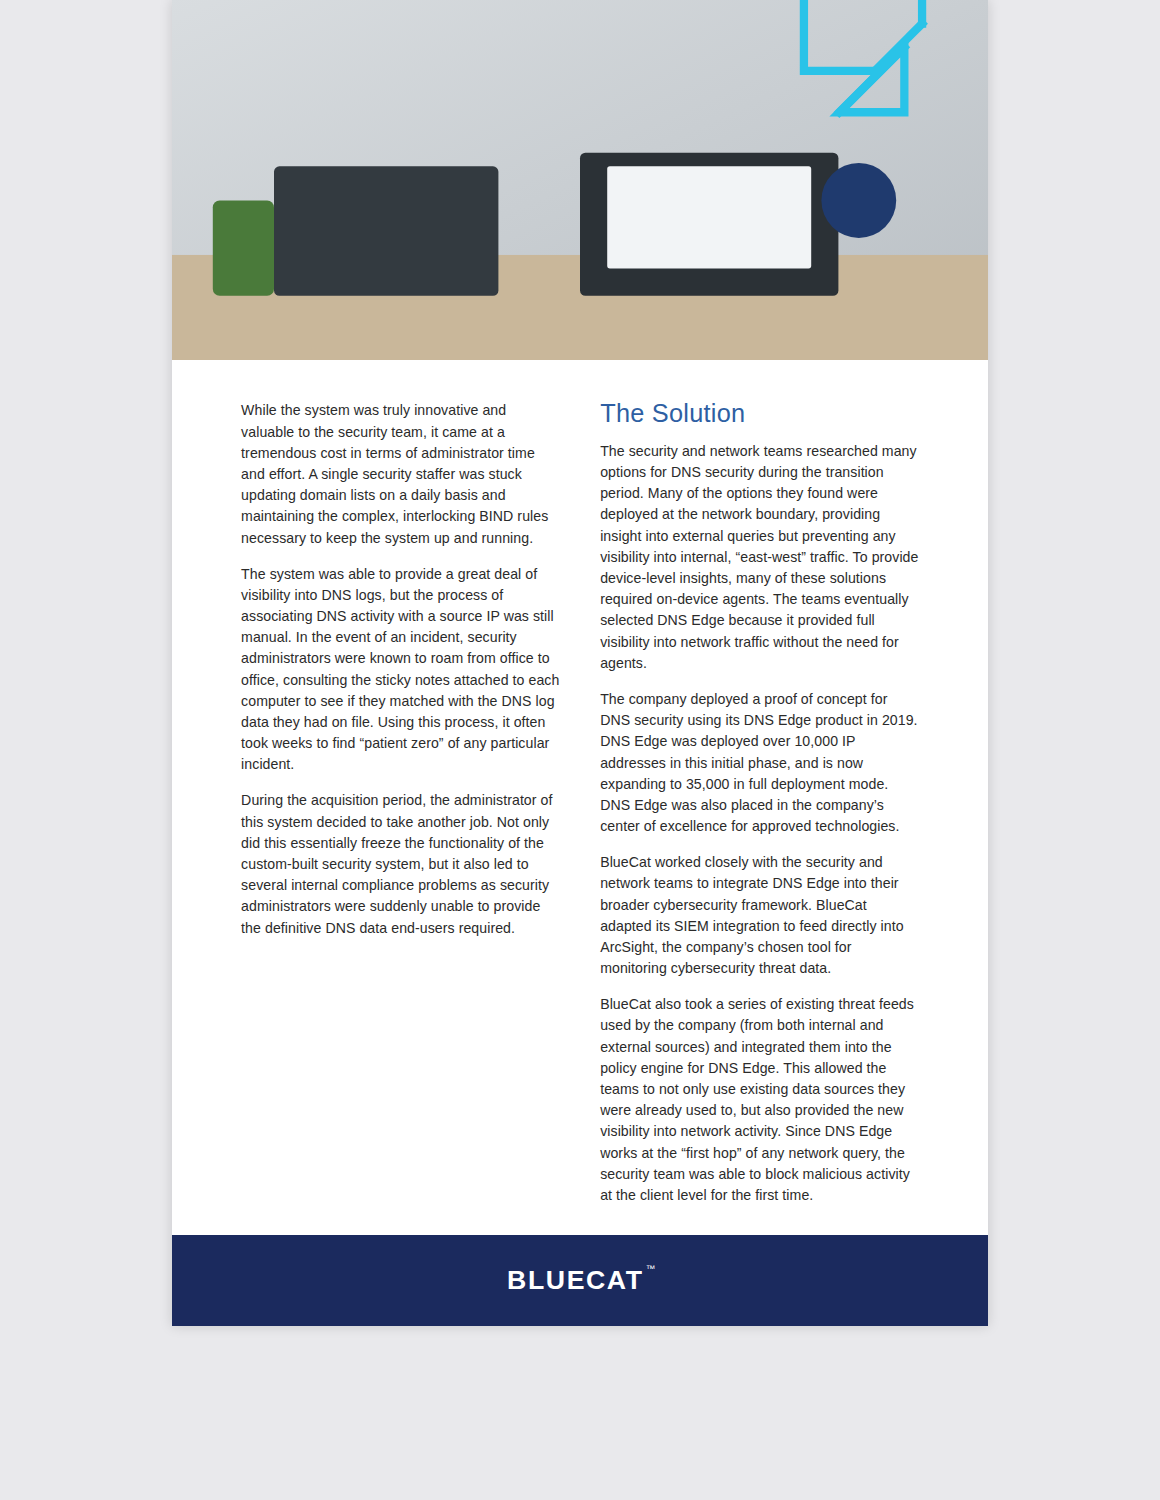While the system was truly innovative and valuable to the security team, it came at a tremendous cost in terms of administrator time and effort. A single security staffer was stuck updating domain lists on a daily basis and maintaining the complex, interlocking BIND rules necessary to keep the system up and running.
The system was able to provide a great deal of visibility into DNS logs, but the process of associating DNS activity with a source IP was still manual. In the event of an incident, security administrators were known to roam from office to office, consulting the sticky notes attached to each computer to see if they matched with the DNS log data they had on file. Using this process, it often took weeks to find “patient zero” of any particular incident.
During the acquisition period, the administrator of this system decided to take another job. Not only did this essentially freeze the functionality of the custom-built security system, but it also led to several internal compliance problems as security administrators were suddenly unable to provide the definitive DNS data end-users required.
The Solution
The security and network teams researched many options for DNS security during the transition period. Many of the options they found were deployed at the network boundary, providing insight into external queries but preventing any visibility into internal, “east-west” traffic. To provide device-level insights, many of these solutions required on-device agents. The teams eventually selected DNS Edge because it provided full visibility into network traffic without the need for agents.
The company deployed a proof of concept for DNS security using its DNS Edge product in 2019. DNS Edge was deployed over 10,000 IP addresses in this initial phase, and is now expanding to 35,000 in full deployment mode. DNS Edge was also placed in the company’s center of excellence for approved technologies.
BlueCat worked closely with the security and network teams to integrate DNS Edge into their broader cybersecurity framework. BlueCat adapted its SIEM integration to feed directly into ArcSight, the company’s chosen tool for monitoring cybersecurity threat data.
BlueCat also took a series of existing threat feeds used by the company (from both internal and external sources) and integrated them into the policy engine for DNS Edge. This allowed the teams to not only use existing data sources they were already used to, but also provided the new visibility into network activity. Since DNS Edge works at the “first hop” of any network query, the security team was able to block malicious activity at the client level for the first time.
BLUECAT™